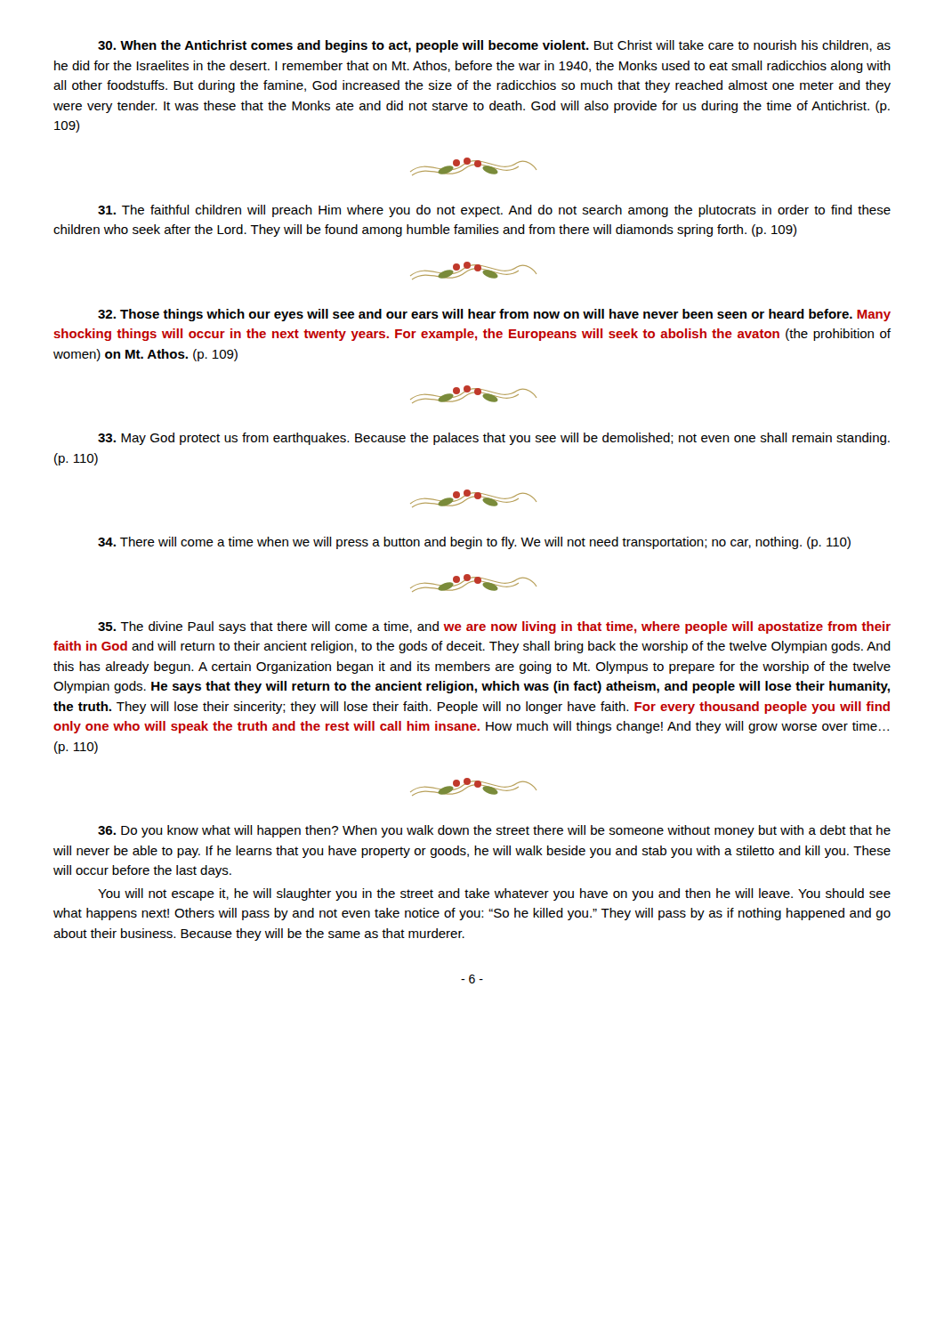30. When the Antichrist comes and begins to act, people will become violent. But Christ will take care to nourish his children, as he did for the Israelites in the desert. I remember that on Mt. Athos, before the war in 1940, the Monks used to eat small radicchios along with all other foodstuffs. But during the famine, God increased the size of the radicchios so much that they reached almost one meter and they were very tender. It was these that the Monks ate and did not starve to death. God will also provide for us during the time of Antichrist. (p. 109)
31. The faithful children will preach Him where you do not expect. And do not search among the plutocrats in order to find these children who seek after the Lord. They will be found among humble families and from there will diamonds spring forth. (p. 109)
32. Those things which our eyes will see and our ears will hear from now on will have never been seen or heard before. Many shocking things will occur in the next twenty years. For example, the Europeans will seek to abolish the avaton (the prohibition of women) on Mt. Athos. (p. 109)
33. May God protect us from earthquakes. Because the palaces that you see will be demolished; not even one shall remain standing. (p. 110)
34. There will come a time when we will press a button and begin to fly. We will not need transportation; no car, nothing. (p. 110)
35. The divine Paul says that there will come a time, and we are now living in that time, where people will apostatize from their faith in God and will return to their ancient religion, to the gods of deceit. They shall bring back the worship of the twelve Olympian gods. And this has already begun. A certain Organization began it and its members are going to Mt. Olympus to prepare for the worship of the twelve Olympian gods. He says that they will return to the ancient religion, which was (in fact) atheism, and people will lose their humanity, the truth. They will lose their sincerity; they will lose their faith. People will no longer have faith. For every thousand people you will find only one who will speak the truth and the rest will call him insane. How much will things change! And they will grow worse over time… (p. 110)
36. Do you know what will happen then? When you walk down the street there will be someone without money but with a debt that he will never be able to pay. If he learns that you have property or goods, he will walk beside you and stab you with a stiletto and kill you. These will occur before the last days.
You will not escape it, he will slaughter you in the street and take whatever you have on you and then he will leave. You should see what happens next! Others will pass by and not even take notice of you: “So he killed you.” They will pass by as if nothing happened and go about their business. Because they will be the same as that murderer.
- 6 -